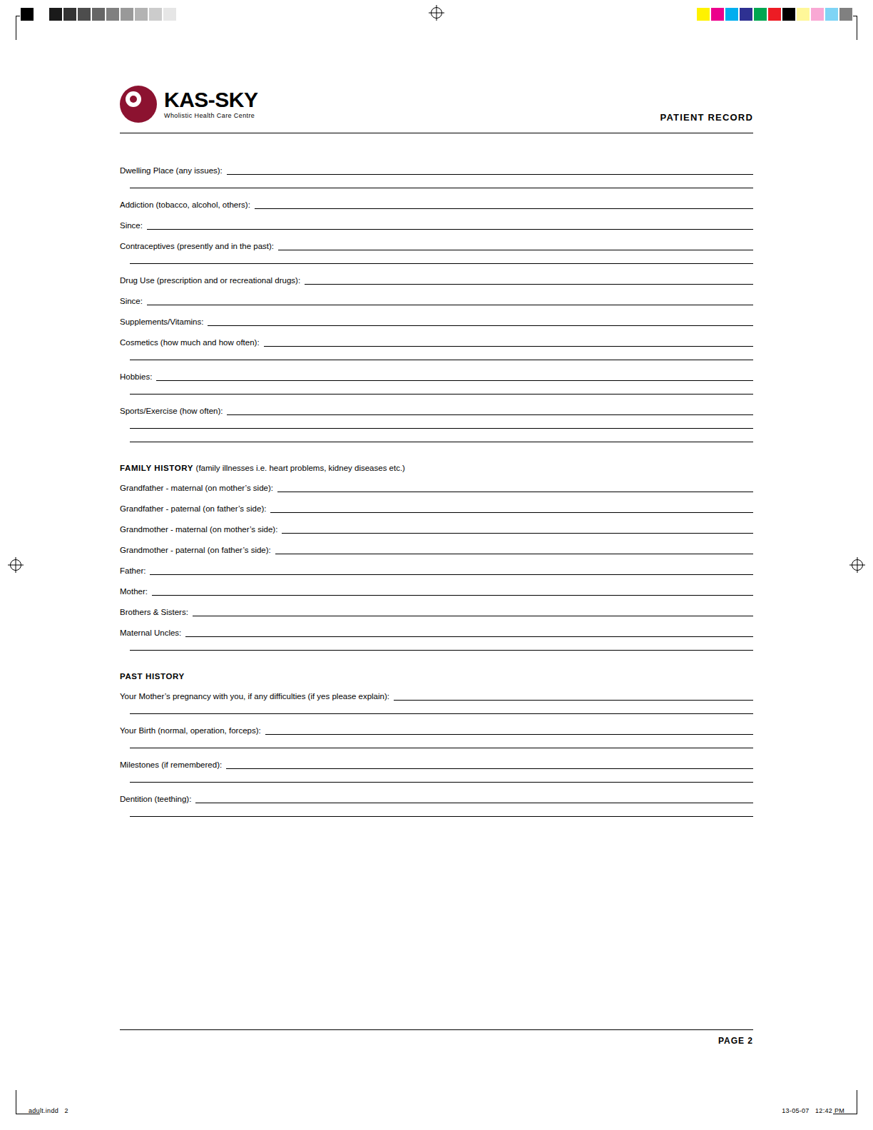KAS-SKY
Wholistic Health Care Centre
PATIENT RECORD
Dwelling Place (any issues):
Addiction (tobacco, alcohol, others):
Since:
Contraceptives (presently and in the past):
Drug Use (prescription and or recreational drugs):
Since:
Supplements/Vitamins:
Cosmetics (how much and how often):
Hobbies:
Sports/Exercise (how often):
FAMILY HISTORY (family illnesses i.e. heart problems, kidney diseases etc.)
Grandfather - maternal (on mother’s side):
Grandfather - paternal (on father’s side):
Grandmother - maternal (on mother’s side):
Grandmother - paternal (on father’s side):
Father:
Mother:
Brothers & Sisters:
Maternal Uncles:
PAST HISTORY
Your Mother’s pregnancy with you, if any difficulties (if yes please explain):
Your Birth (normal, operation, forceps):
Milestones (if remembered):
Dentition (teething):
PAGE 2
adult.indd 2
13-05-07 12:42 PM